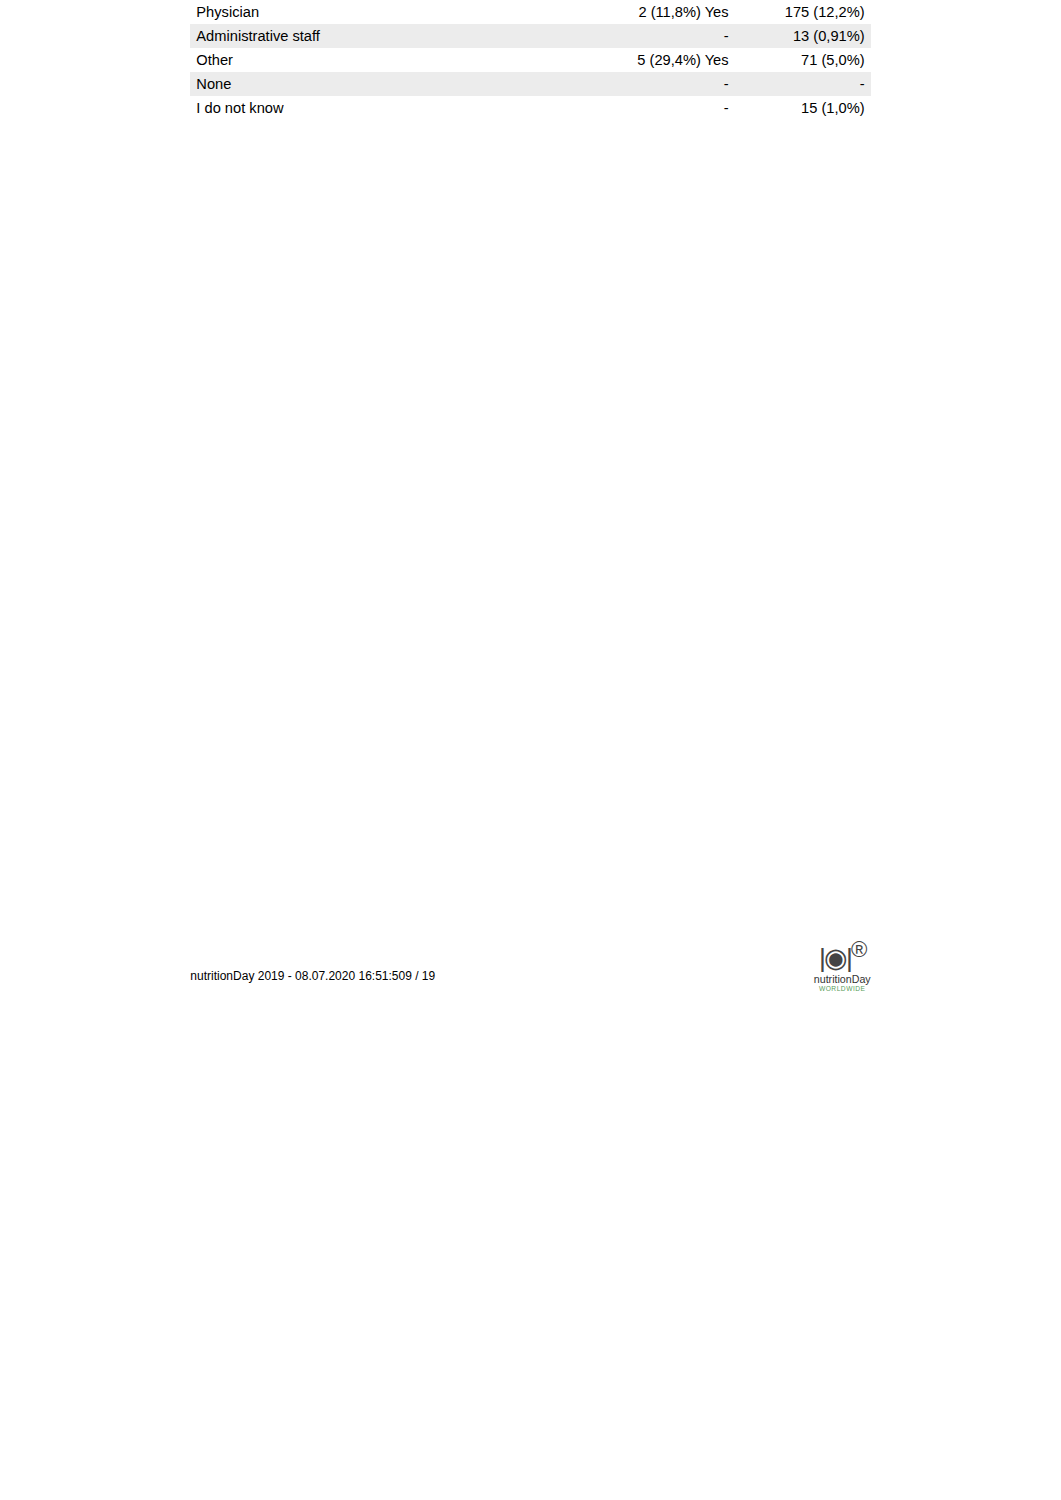| Physician | 2 (11,8%) Yes | 175 (12,2%) |
| Administrative staff | - | 13 (0,91%) |
| Other | 5 (29,4%) Yes | 71 (5,0%) |
| None | - | - |
| I do not know | - | 15 (1,0%) |
nutritionDay 2019 - 08.07.2020 16:51:50 9 / 19
|◉|®
nutritionDay
WORLDWIDE